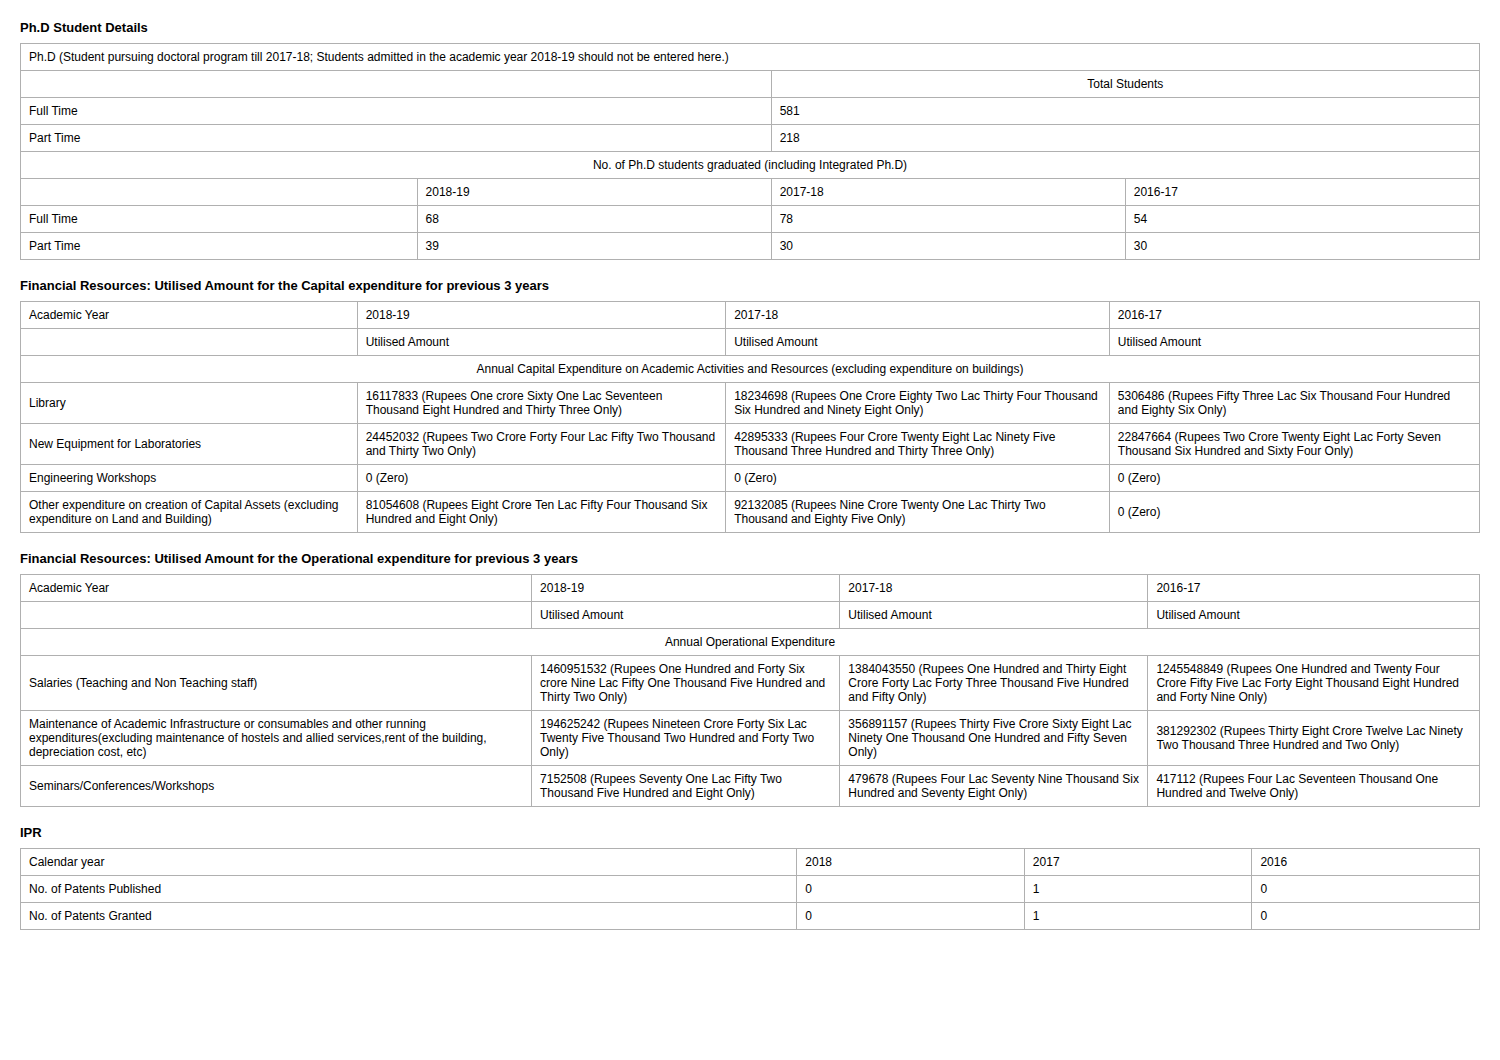Ph.D Student Details
| Ph.D (Student pursuing doctoral program till 2017-18; Students admitted in the academic year 2018-19 should not be entered here.) |
| | Total Students |
| Full Time | 581 |
| Part Time | 218 |
| No. of Ph.D students graduated (including Integrated Ph.D) |
| | 2018-19 | 2017-18 | 2016-17 |
| Full Time | 68 | 78 | 54 |
| Part Time | 39 | 30 | 30 |
Financial Resources: Utilised Amount for the Capital expenditure for previous 3 years
| Academic Year | 2018-19 | 2017-18 | 2016-17 |
| | Utilised Amount | Utilised Amount | Utilised Amount |
| Annual Capital Expenditure on Academic Activities and Resources (excluding expenditure on buildings) |
| Library | 16117833 (Rupees One crore Sixty One Lac Seventeen Thousand Eight Hundred and Thirty Three Only) | 18234698 (Rupees One Crore Eighty Two Lac Thirty Four Thousand Six Hundred and Ninety Eight Only) | 5306486 (Rupees Fifty Three Lac Six Thousand Four Hundred and Eighty Six Only) |
| New Equipment for Laboratories | 24452032 (Rupees Two Crore Forty Four Lac Fifty Two Thousand and Thirty Two Only) | 42895333 (Rupees Four Crore Twenty Eight Lac Ninety Five Thousand Three Hundred and Thirty Three Only) | 22847664 (Rupees Two Crore Twenty Eight Lac Forty Seven Thousand Six Hundred and Sixty Four Only) |
| Engineering Workshops | 0 (Zero) | 0 (Zero) | 0 (Zero) |
| Other expenditure on creation of Capital Assets (excluding expenditure on Land and Building) | 81054608 (Rupees Eight Crore Ten Lac Fifty Four Thousand Six Hundred and Eight Only) | 92132085 (Rupees Nine Crore Twenty One Lac Thirty Two Thousand and Eighty Five Only) | 0 (Zero) |
Financial Resources: Utilised Amount for the Operational expenditure for previous 3 years
| Academic Year | 2018-19 | 2017-18 | 2016-17 |
| | Utilised Amount | Utilised Amount | Utilised Amount |
| Annual Operational Expenditure |
| Salaries (Teaching and Non Teaching staff) | 1460951532 (Rupees One Hundred and Forty Six crore Nine Lac Fifty One Thousand Five Hundred and Thirty Two Only) | 1384043550 (Rupees One Hundred and Thirty Eight Crore Forty Lac Forty Three Thousand Five Hundred and Fifty Only) | 1245548849 (Rupees One Hundred and Twenty Four Crore Fifty Five Lac Forty Eight Thousand Eight Hundred and Forty Nine Only) |
| Maintenance of Academic Infrastructure or consumables and other running expenditures(excluding maintenance of hostels and allied services,rent of the building, depreciation cost, etc) | 194625242 (Rupees Nineteen Crore Forty Six Lac Twenty Five Thousand Two Hundred and Forty Two Only) | 356891157 (Rupees Thirty Five Crore Sixty Eight Lac Ninety One Thousand One Hundred and Fifty Seven Only) | 381292302 (Rupees Thirty Eight Crore Twelve Lac Ninety Two Thousand Three Hundred and Two Only) |
| Seminars/Conferences/Workshops | 7152508 (Rupees Seventy One Lac Fifty Two Thousand Five Hundred and Eight Only) | 479678 (Rupees Four Lac Seventy Nine Thousand Six Hundred and Seventy Eight Only) | 417112 (Rupees Four Lac Seventeen Thousand One Hundred and Twelve Only) |
IPR
| Calendar year | 2018 | 2017 | 2016 |
| No. of Patents Published | 0 | 1 | 0 |
| No. of Patents Granted | 0 | 1 | 0 |